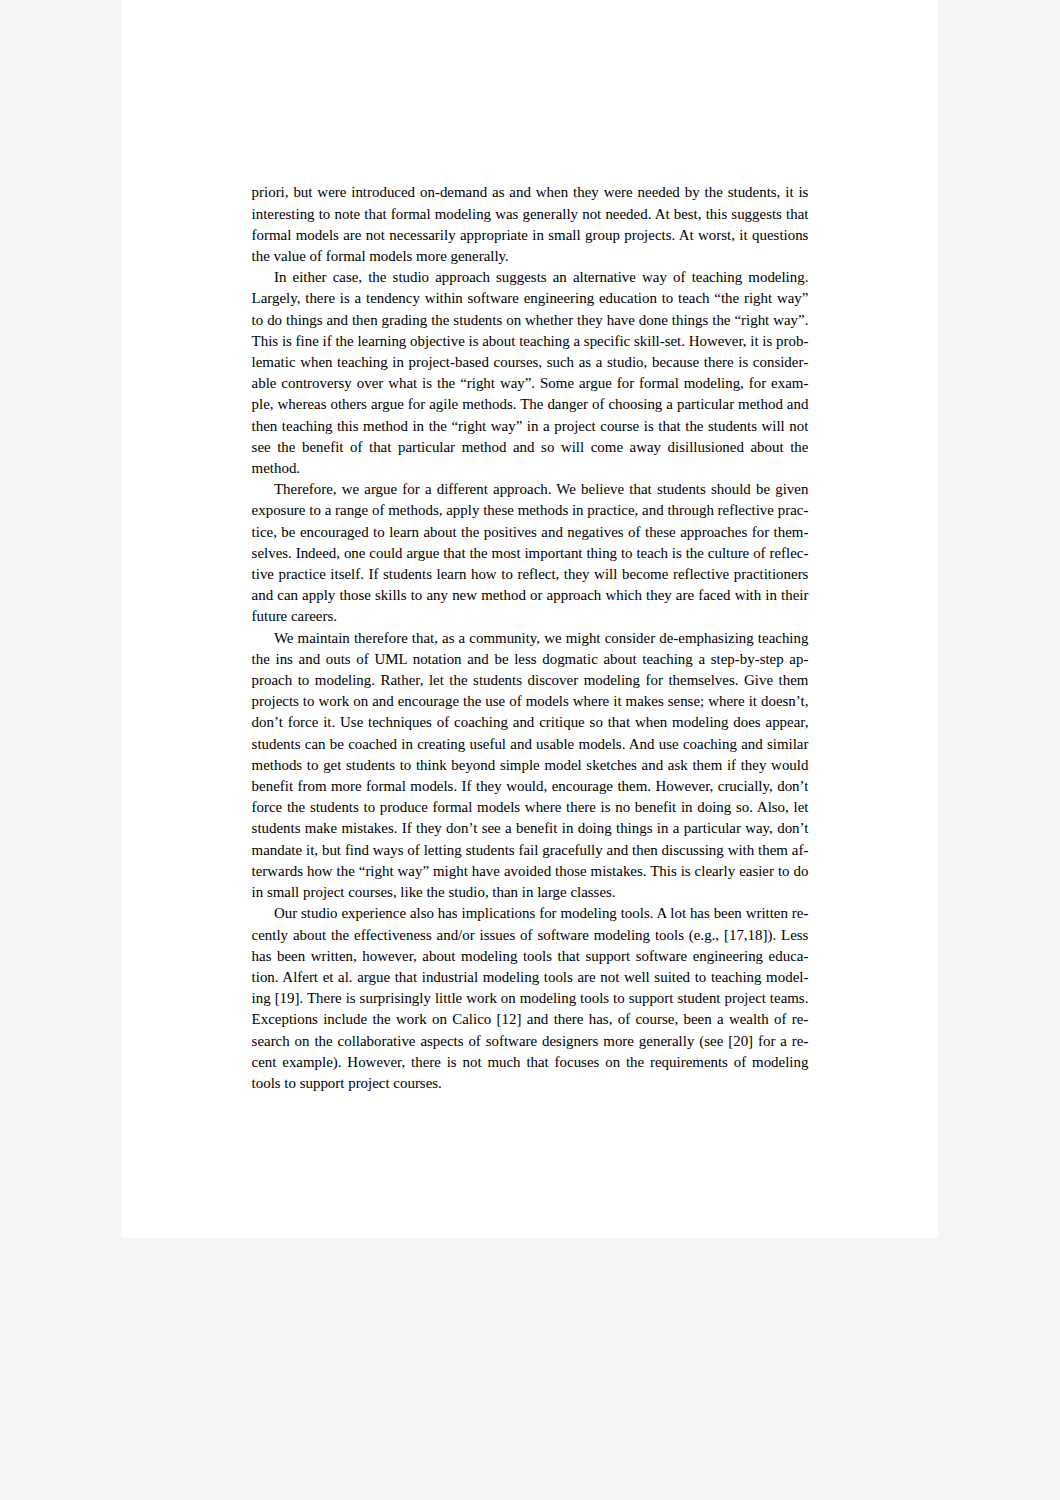priori, but were introduced on-demand as and when they were needed by the students, it is interesting to note that formal modeling was generally not needed. At best, this suggests that formal models are not necessarily appropriate in small group projects. At worst, it questions the value of formal models more generally.
In either case, the studio approach suggests an alternative way of teaching modeling. Largely, there is a tendency within software engineering education to teach “the right way” to do things and then grading the students on whether they have done things the “right way”. This is fine if the learning objective is about teaching a specific skill-set. However, it is problematic when teaching in project-based courses, such as a studio, because there is considerable controversy over what is the “right way”. Some argue for formal modeling, for example, whereas others argue for agile methods. The danger of choosing a particular method and then teaching this method in the “right way” in a project course is that the students will not see the benefit of that particular method and so will come away disillusioned about the method.
Therefore, we argue for a different approach. We believe that students should be given exposure to a range of methods, apply these methods in practice, and through reflective practice, be encouraged to learn about the positives and negatives of these approaches for themselves. Indeed, one could argue that the most important thing to teach is the culture of reflective practice itself. If students learn how to reflect, they will become reflective practitioners and can apply those skills to any new method or approach which they are faced with in their future careers.
We maintain therefore that, as a community, we might consider de-emphasizing teaching the ins and outs of UML notation and be less dogmatic about teaching a step-by-step approach to modeling. Rather, let the students discover modeling for themselves. Give them projects to work on and encourage the use of models where it makes sense; where it doesn’t, don’t force it. Use techniques of coaching and critique so that when modeling does appear, students can be coached in creating useful and usable models. And use coaching and similar methods to get students to think beyond simple model sketches and ask them if they would benefit from more formal models. If they would, encourage them. However, crucially, don’t force the students to produce formal models where there is no benefit in doing so. Also, let students make mistakes. If they don’t see a benefit in doing things in a particular way, don’t mandate it, but find ways of letting students fail gracefully and then discussing with them afterwards how the “right way” might have avoided those mistakes. This is clearly easier to do in small project courses, like the studio, than in large classes.
Our studio experience also has implications for modeling tools. A lot has been written recently about the effectiveness and/or issues of software modeling tools (e.g., [17,18]). Less has been written, however, about modeling tools that support software engineering education. Alfert et al. argue that industrial modeling tools are not well suited to teaching modeling [19]. There is surprisingly little work on modeling tools to support student project teams. Exceptions include the work on Calico [12] and there has, of course, been a wealth of research on the collaborative aspects of software designers more generally (see [20] for a recent example). However, there is not much that focuses on the requirements of modeling tools to support project courses.